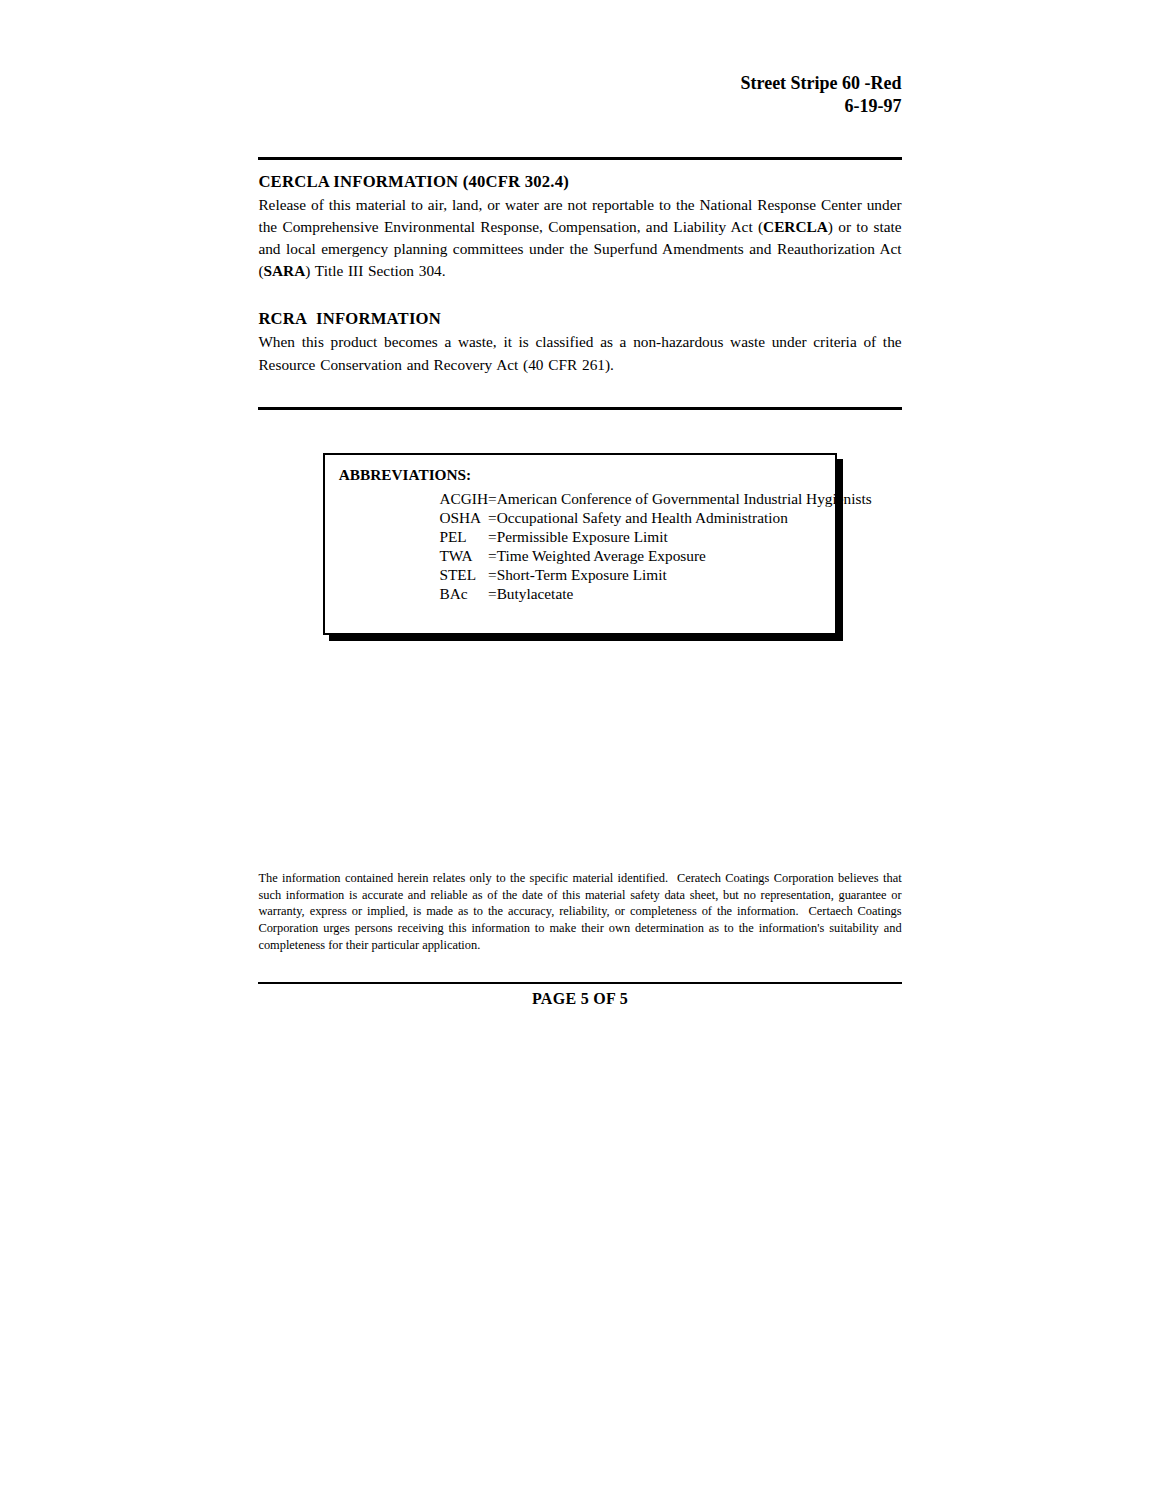Street Stripe 60 -Red
6-19-97
CERCLA INFORMATION (40CFR 302.4)
Release of this material to air, land, or water are not reportable to the National Response Center under the Comprehensive Environmental Response, Compensation, and Liability Act (CERCLA) or to state and local emergency planning committees under the Superfund Amendments and Reauthorization Act (SARA) Title III Section 304.
RCRA INFORMATION
When this product becomes a waste, it is classified as a non-hazardous waste under criteria of the Resource Conservation and Recovery Act (40 CFR 261).
ABBREVIATIONS:
| ACGIH | = | American Conference of Governmental Industrial Hygienists |
| OSHA | = | Occupational Safety and Health Administration |
| PEL | = | Permissible Exposure Limit |
| TWA | = | Time Weighted Average Exposure |
| STEL | = | Short-Term Exposure Limit |
| BAc | = | Butylacetate |
The information contained herein relates only to the specific material identified. Ceratech Coatings Corporation believes that such information is accurate and reliable as of the date of this material safety data sheet, but no representation, guarantee or warranty, express or implied, is made as to the accuracy, reliability, or completeness of the information. Certaech Coatings Corporation urges persons receiving this information to make their own determination as to the information's suitability and completeness for their particular application.
PAGE 5 OF 5